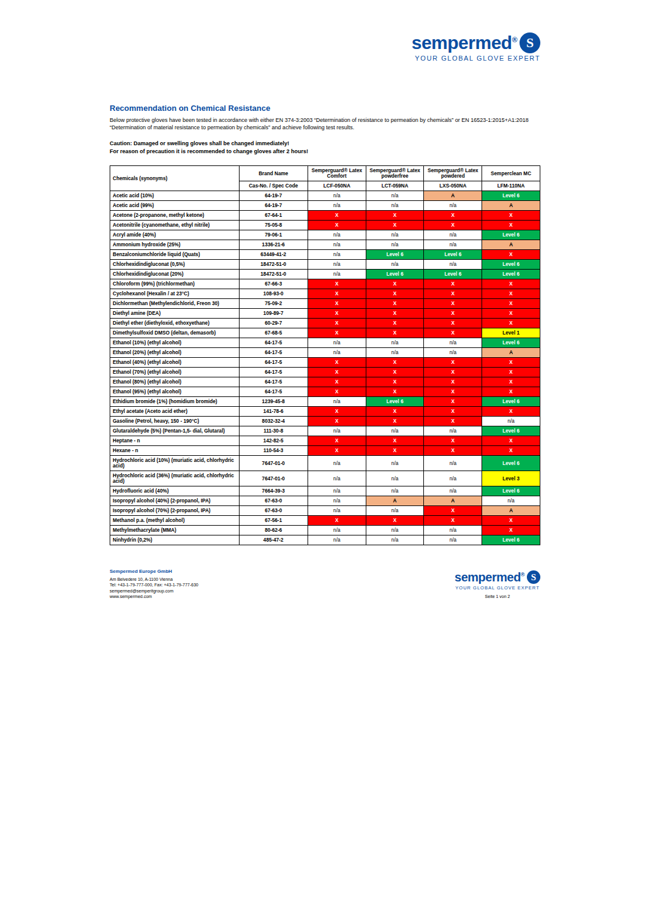sempermed®S
YOUR GLOBAL GLOVE EXPERT
Recommendation on Chemical Resistance
Below protective gloves have been tested in accordance with either EN 374-3:2003 “Determination of resistance to permeation by chemicals” or EN 16523-1:2015+A1:2018 “Determination of material resistance to permeation by chemicals” and achieve following test results.
Caution: Damaged or swelling gloves shall be changed immediately!
For reason of precaution it is recommended to change gloves after 2 hours!
| Chemicals (synonyms) | Brand Name | Semperguard® Latex Comfort | Semperguard® Latex powderfree | Semperguard® Latex powdered | Semperclean MC |
| --- | --- | --- | --- | --- | --- |
| Cas-No. / Spec Code | LCF-050NA | LCT-059NA | LXS-050NA | LFM-110NA |
| Acetic acid (10%) | 64-19-7 | n/a | n/a | A | Level 6 |
| Acetic acid (99%) | 64-19-7 | n/a | n/a | n/a | A |
| Acetone (2-propanone, methyl ketone) | 67-64-1 | X | X | X | X |
| Acetonitrile (cyanomethane, ethyl nitrile) | 75-05-8 | X | X | X | X |
| Acryl amide (40%) | 79-06-1 | n/a | n/a | n/a | Level 6 |
| Ammonium hydroxide (25%) | 1336-21-6 | n/a | n/a | n/a | A |
| Benzalconiumchloride liquid (Quats) | 63449-41-2 | n/a | Level 6 | Level 6 | X |
| Chlorhexidindigluconat (0,5%) | 18472-51-0 | n/a | n/a | n/a | Level 6 |
| Chlorhexidindigluconat (20%) | 18472-51-0 | n/a | Level 6 | Level 6 | Level 6 |
| Chloroform (99%) (trichlormethan) | 67-66-3 | X | X | X | X |
| Cyclohexanol (Hexalin / at 23°C) | 108-93-0 | X | X | X | X |
| Dichlormethan (Methylendichlorid, Freon 30) | 75-09-2 | X | X | X | X |
| Diethyl amine (DEA) | 109-89-7 | X | X | X | X |
| Diethyl ether (diethyloxid, ethoxyethane) | 60-29-7 | X | X | X | X |
| Dimethylsulfoxid DMSO (deltan, demasorb) | 67-68-5 | X | X | X | Level 1 |
| Ethanol (10%) (ethyl alcohol) | 64-17-5 | n/a | n/a | n/a | Level 6 |
| Ethanol (20%) (ethyl alcohol) | 64-17-5 | n/a | n/a | n/a | A |
| Ethanol (40%) (ethyl alcohol) | 64-17-5 | X | X | X | X |
| Ethanol (70%) (ethyl alcohol) | 64-17-5 | X | X | X | X |
| Ethanol (80%) (ethyl alcohol) | 64-17-5 | X | X | X | X |
| Ethanol (95%) (ethyl alcohol) | 64-17-5 | X | X | X | X |
| Ethidium bromide (1%) (homidium bromide) | 1239-45-8 | n/a | Level 6 | X | Level 6 |
| Ethyl acetate (Aceto acid ether) | 141-78-6 | X | X | X | X |
| Gasoline (Petrol, heavy, 150 - 190°C) | 8032-32-4 | X | X | X | n/a |
| Glutaraldehyde (5%) (Pentan-1,5- dial, Glutaral) | 111-30-8 | n/a | n/a | n/a | Level 6 |
| Heptane - n | 142-82-5 | X | X | X | X |
| Hexane - n | 110-54-3 | X | X | X | X |
| Hydrochloric acid (10%) (muriatic acid, chlorhydric acid) | 7647-01-0 | n/a | n/a | n/a | Level 6 |
| Hydrochloric acid (36%) (muriatic acid, chlorhydric acid) | 7647-01-0 | n/a | n/a | n/a | Level 3 |
| Hydrofluoric acid (40%) | 7664-39-3 | n/a | n/a | n/a | Level 6 |
| Isopropyl alcohol (40%) (2-propanol, IPA) | 67-63-0 | n/a | A | A | n/a |
| Isopropyl alcohol (70%) (2-propanol, IPA) | 67-63-0 | n/a | n/a | X | A |
| Methanol p.a. (methyl alcohol) | 67-56-1 | X | X | X | X |
| Methylmethacrylate (MMA) | 80-62-6 | n/a | n/a | n/a | X |
| Ninhydrin (0,2%) | 485-47-2 | n/a | n/a | n/a | Level 6 |
Sempermed Europe GmbH
Am Belvedere 10, A-1100 Vienna
Tel: +43-1-79-777-000, Fax: +43-1-79-777-630
sempermed@semperitgroup.com
www.sempermed.com
sempermed®S
YOUR GLOBAL GLOVE EXPERT
Seite 1 von 2